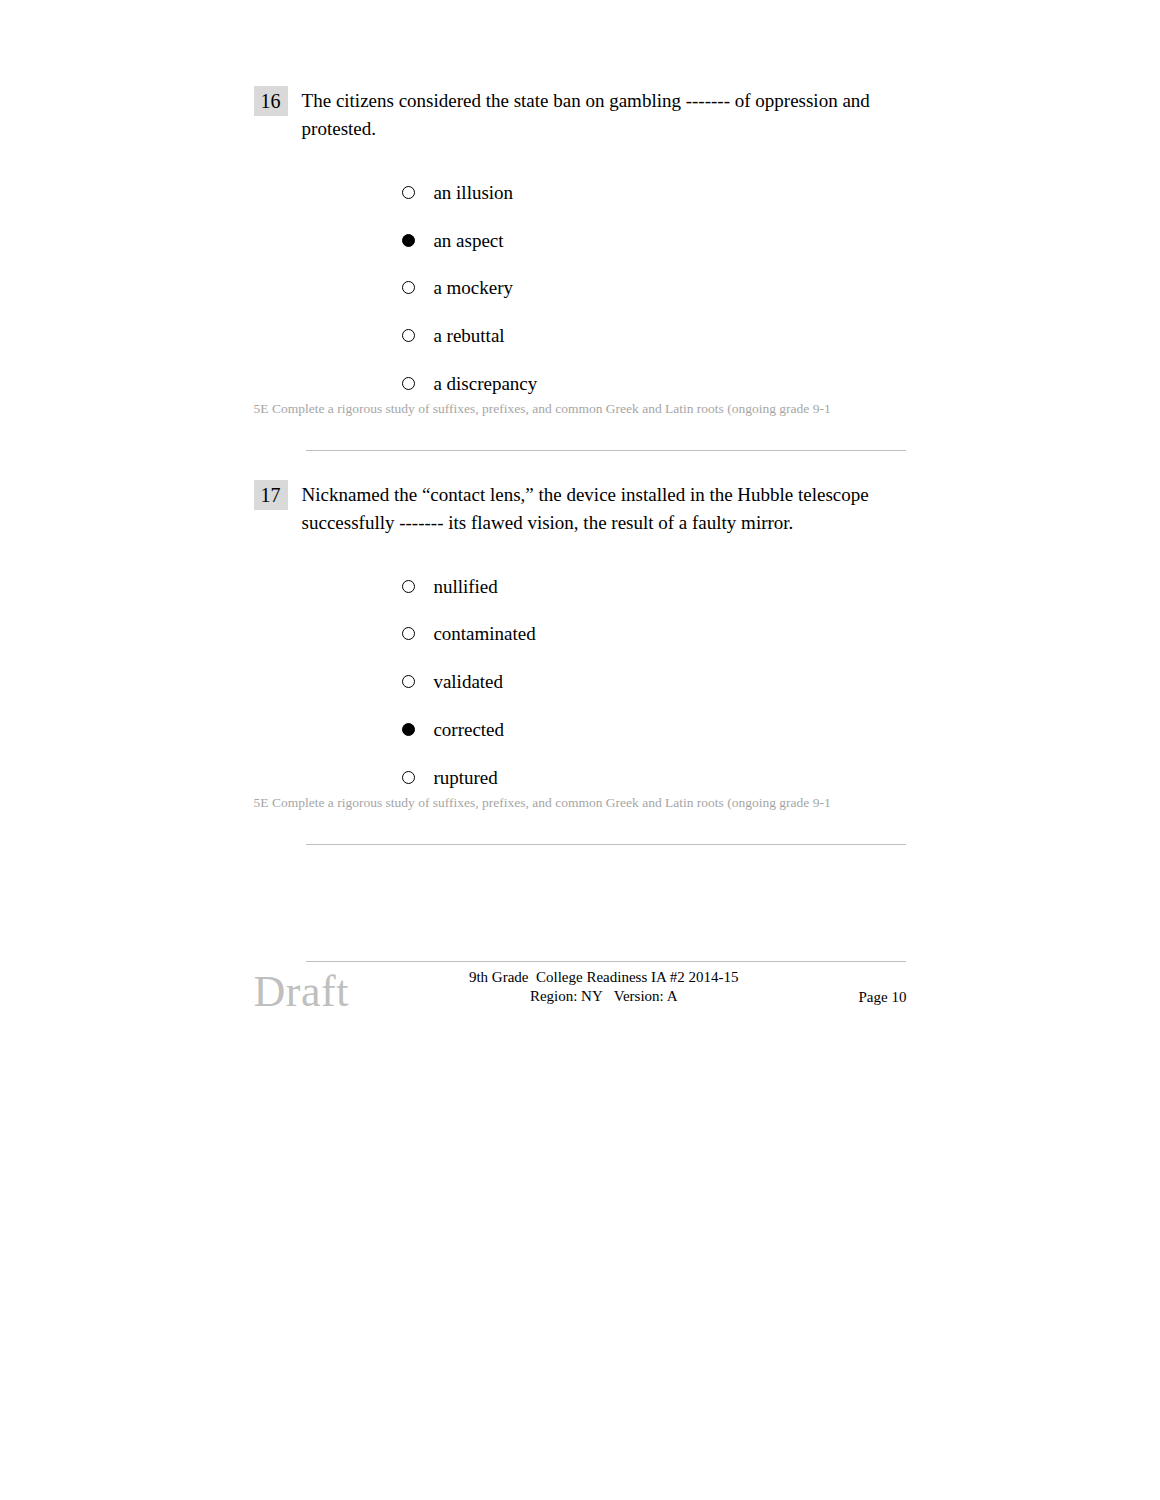16
The citizens considered the state ban on gambling ------- of oppression and protested.
an illusion
an aspect
a mockery
a rebuttal
a discrepancy
5E Complete a rigorous study of suffixes, prefixes, and common Greek and Latin roots (ongoing grade 9-1
17
Nicknamed the “contact lens,” the device installed in the Hubble telescope successfully ------- its flawed vision, the result of a faulty mirror.
nullified
contaminated
validated
corrected
ruptured
5E Complete a rigorous study of suffixes, prefixes, and common Greek and Latin roots (ongoing grade 9-1
Draft
9th Grade College Readiness IA #2 2014-15
Region: NY Version: A
Page 10